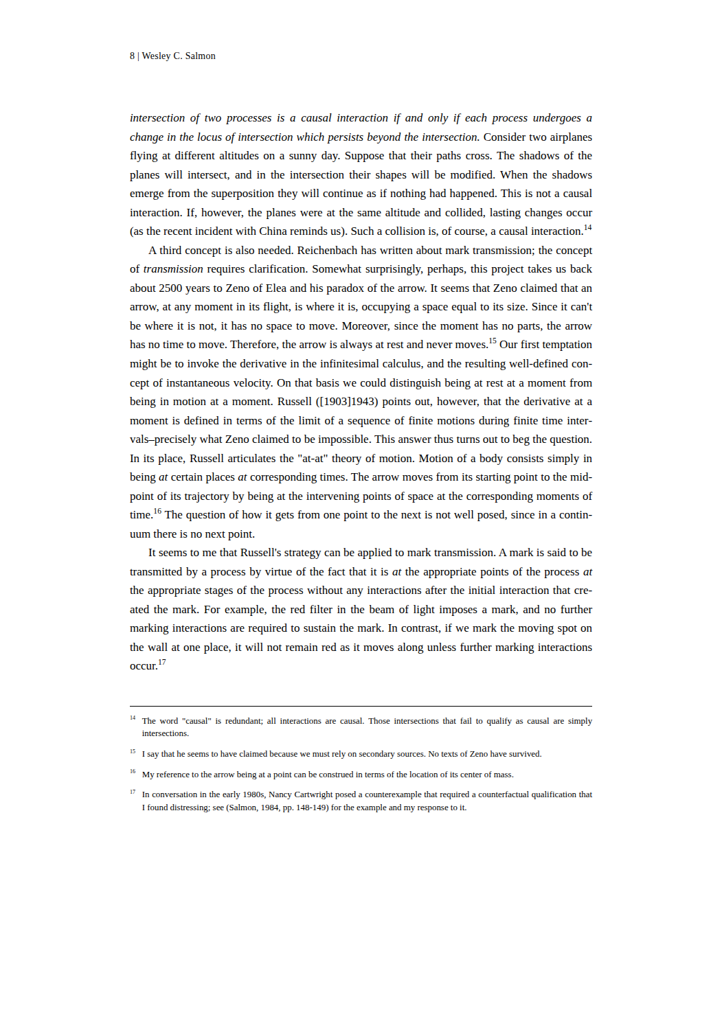8 | Wesley C. Salmon
intersection of two processes is a causal interaction if and only if each process undergoes a change in the locus of intersection which persists beyond the intersection. Consider two airplanes flying at different altitudes on a sunny day. Suppose that their paths cross. The shadows of the planes will intersect, and in the intersection their shapes will be modified. When the shadows emerge from the superposition they will continue as if nothing had happened. This is not a causal interaction. If, however, the planes were at the same altitude and collided, lasting changes occur (as the recent incident with China reminds us). Such a collision is, of course, a causal interaction.14
A third concept is also needed. Reichenbach has written about mark transmission; the concept of transmission requires clarification. Somewhat surprisingly, perhaps, this project takes us back about 2500 years to Zeno of Elea and his paradox of the arrow. It seems that Zeno claimed that an arrow, at any moment in its flight, is where it is, occupying a space equal to its size. Since it can't be where it is not, it has no space to move. Moreover, since the moment has no parts, the arrow has no time to move. Therefore, the arrow is always at rest and never moves.15 Our first temptation might be to invoke the derivative in the infinitesimal calculus, and the resulting well-defined concept of instantaneous velocity. On that basis we could distinguish being at rest at a moment from being in motion at a moment. Russell ([1903]1943) points out, however, that the derivative at a moment is defined in terms of the limit of a sequence of finite motions during finite time intervals–precisely what Zeno claimed to be impossible. This answer thus turns out to beg the question. In its place, Russell articulates the "at-at" theory of motion. Motion of a body consists simply in being at certain places at corresponding times. The arrow moves from its starting point to the midpoint of its trajectory by being at the intervening points of space at the corresponding moments of time.16 The question of how it gets from one point to the next is not well posed, since in a continuum there is no next point.
It seems to me that Russell's strategy can be applied to mark transmission. A mark is said to be transmitted by a process by virtue of the fact that it is at the appropriate points of the process at the appropriate stages of the process without any interactions after the initial interaction that created the mark. For example, the red filter in the beam of light imposes a mark, and no further marking interactions are required to sustain the mark. In contrast, if we mark the moving spot on the wall at one place, it will not remain red as it moves along unless further marking interactions occur.17
14
The word "causal" is redundant; all interactions are causal. Those intersections that fail to qualify as causal are simply intersections.
15
I say that he seems to have claimed because we must rely on secondary sources. No texts of Zeno have survived.
16
My reference to the arrow being at a point can be construed in terms of the location of its center of mass.
17
In conversation in the early 1980s, Nancy Cartwright posed a counterexample that required a counterfactual qualification that I found distressing; see (Salmon, 1984, pp. 148-149) for the example and my response to it.